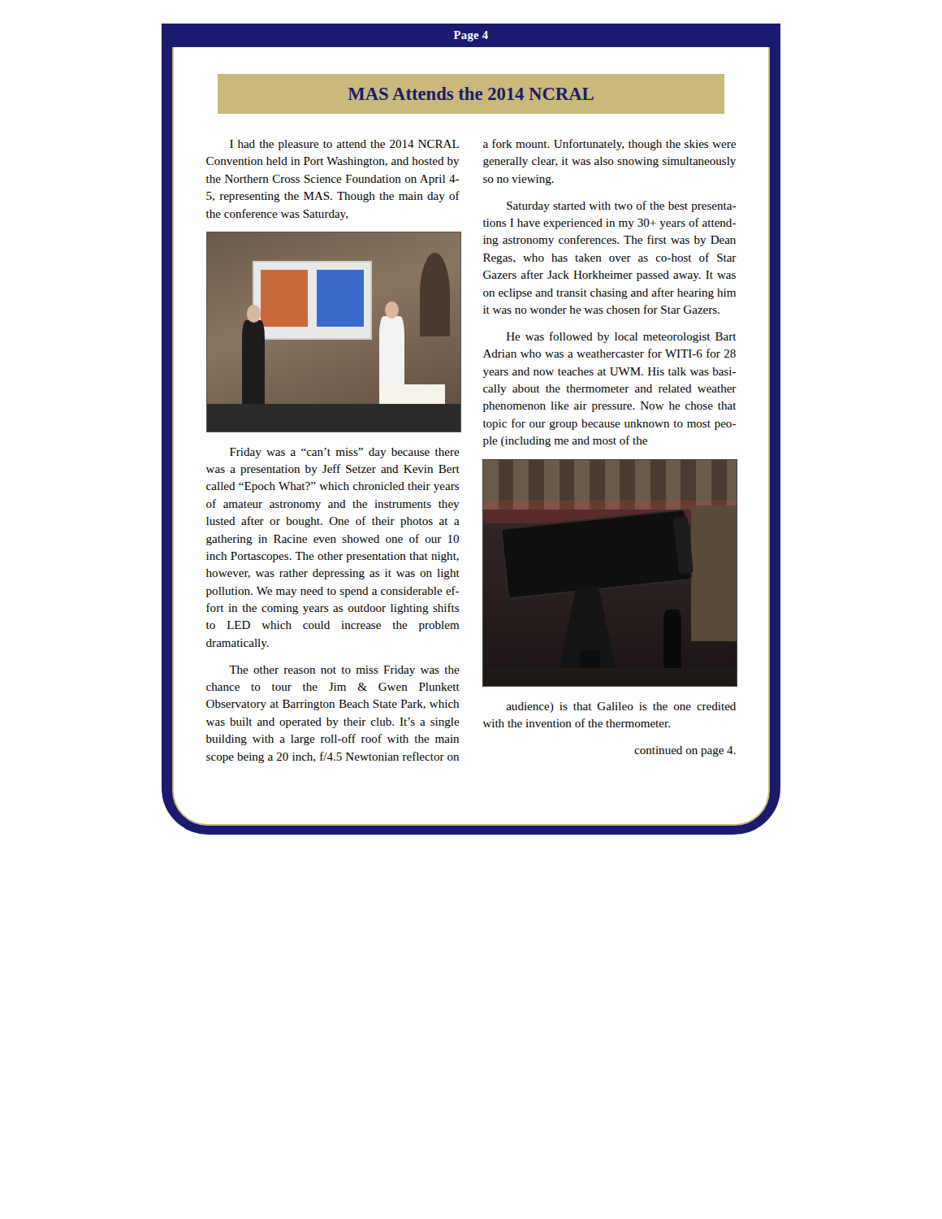Page 4
MAS Attends the 2014 NCRAL
I had the pleasure to attend the 2014 NCRAL Convention held in Port Washington, and hosted by the Northern Cross Science Foundation on April 4-5, representing the MAS. Though the main day of the conference was Saturday,
Friday was a “can’t miss” day because there was a presentation by Jeff Setzer and Kevin Bert called “Epoch What?” which chronicled their years of amateur astronomy and the instruments they lusted after or bought. One of their photos at a gathering in Racine even showed one of our 10 inch Portascopes. The other presentation that night, however, was rather depressing as it was on light pollution. We may need to spend a considerable effort in the coming years as outdoor lighting shifts to LED which could increase the problem dramatically.
The other reason not to miss Friday was the chance to tour the Jim & Gwen Plunkett Observatory at Barrington Beach State Park, which was built and operated by their club. It’s a single building with a large roll-off roof with the main scope being a 20 inch, f/4.5 Newtonian reflector on a fork mount. Unfortunately, though the skies were generally clear, it was also snowing simultaneously so no viewing.
Saturday started with two of the best presentations I have experienced in my 30+ years of attending astronomy conferences. The first was by Dean Regas, who has taken over as co-host of Star Gazers after Jack Horkheimer passed away. It was on eclipse and transit chasing and after hearing him it was no wonder he was chosen for Star Gazers.
He was followed by local meteorologist Bart Adrian who was a weathercaster for WITI-6 for 28 years and now teaches at UWM. His talk was basically about the thermometer and related weather phenomenon like air pressure. Now he chose that topic for our group because unknown to most people (including me and most of the
audience) is that Galileo is the one credited with the invention of the thermometer.
continued on page 4.